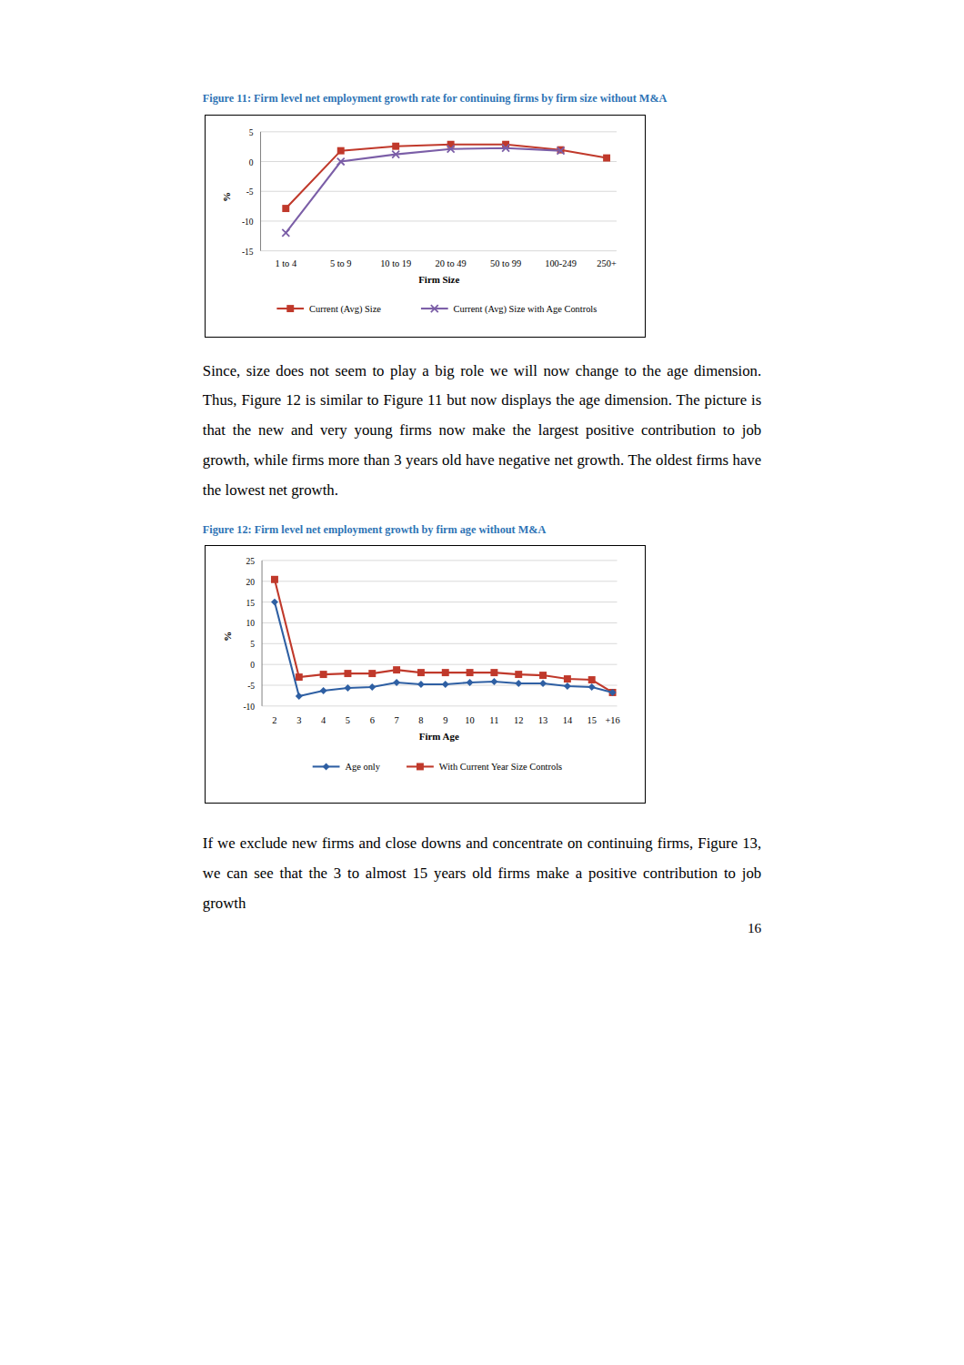Figure 11: Firm level net employment growth rate for continuing firms by firm size without M&A
5 0 -5 -10 -15 % 1 to 4 5 to 9 10 to 19 20 to 49 50 to 99 100-249 250+ Firm Size Current (Avg) Size Current (Avg) Size with Age Controls
Since, size does not seem to play a big role we will now change to the age dimension. Thus, Figure 12 is similar to Figure 11 but now displays the age dimension. The picture is that the new and very young firms now make the largest positive contribution to job growth, while firms more than 3 years old have negative net growth. The oldest firms have the lowest net growth.
Figure 12: Firm level net employment growth by firm age without M&A
25 20 15 10 5 0 -5 -10 % 2 3 4 5 6 7 8 9 10 11 12 13 14 15 +16 Firm Age Age only With Current Year Size Controls
If we exclude new firms and close downs and concentrate on continuing firms, Figure 13, we can see that the 3 to almost 15 years old firms make a positive contribution to job growth
16